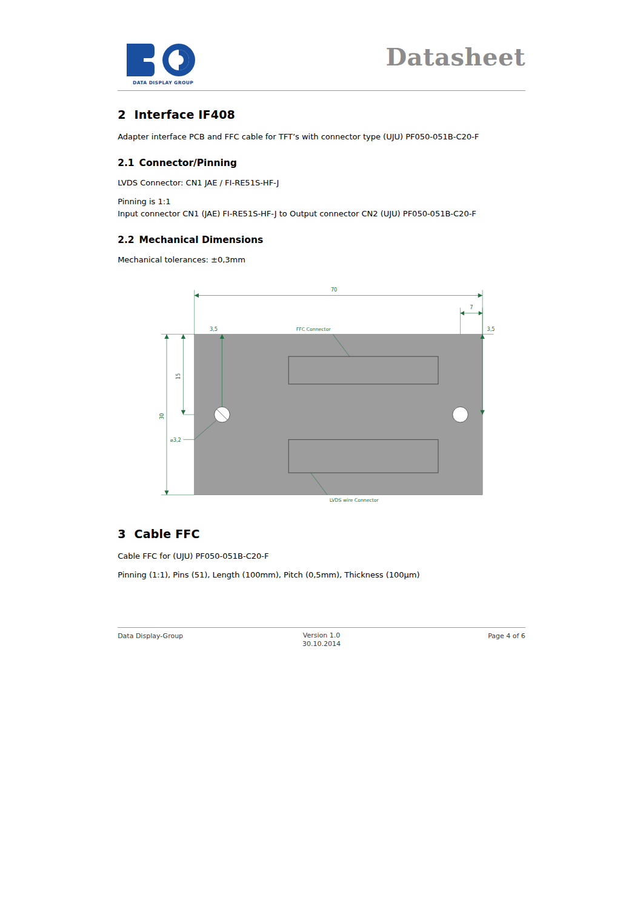DATA DISPLAY GROUP
Datasheet
2 Interface IF408
Adapter interface PCB and FFC cable for TFT’s with connector type (UJU) PF050-051B-C20-F
2.1 Connector/Pinning
LVDS Connector: CN1 JAE / FI-RE51S-HF-J
Pinning is 1:1
Input connector CN1 (JAE) FI-RE51S-HF-J to Output connector CN2 (UJU) PF050-051B-C20-F
2.2 Mechanical Dimensions
Mechanical tolerances: ±0,3mm
70 7 3,5 3,5 15 30 ⌀3,2 FFC Connector LVDS wire Connector
3 Cable FFC
Cable FFC for (UJU) PF050-051B-C20-F
Pinning (1:1), Pins (51), Length (100mm), Pitch (0,5mm), Thickness (100µm)
Data Display-Group
Version 1.0
30.10.2014
Page 4 of 6